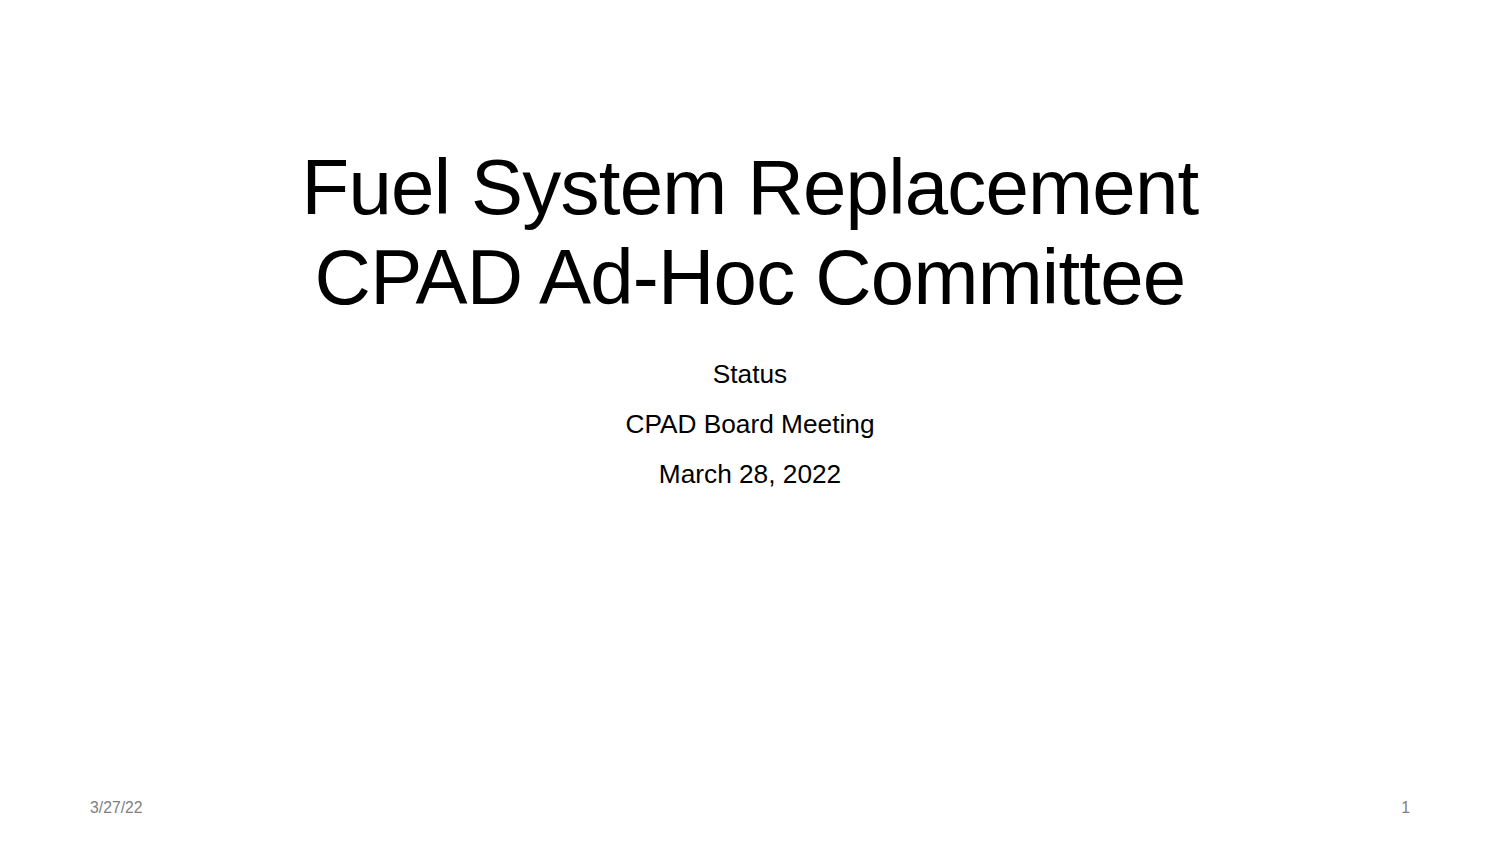Fuel System Replacement
CPAD Ad-Hoc Committee
Status
CPAD Board Meeting
March 28, 2022
3/27/22
1